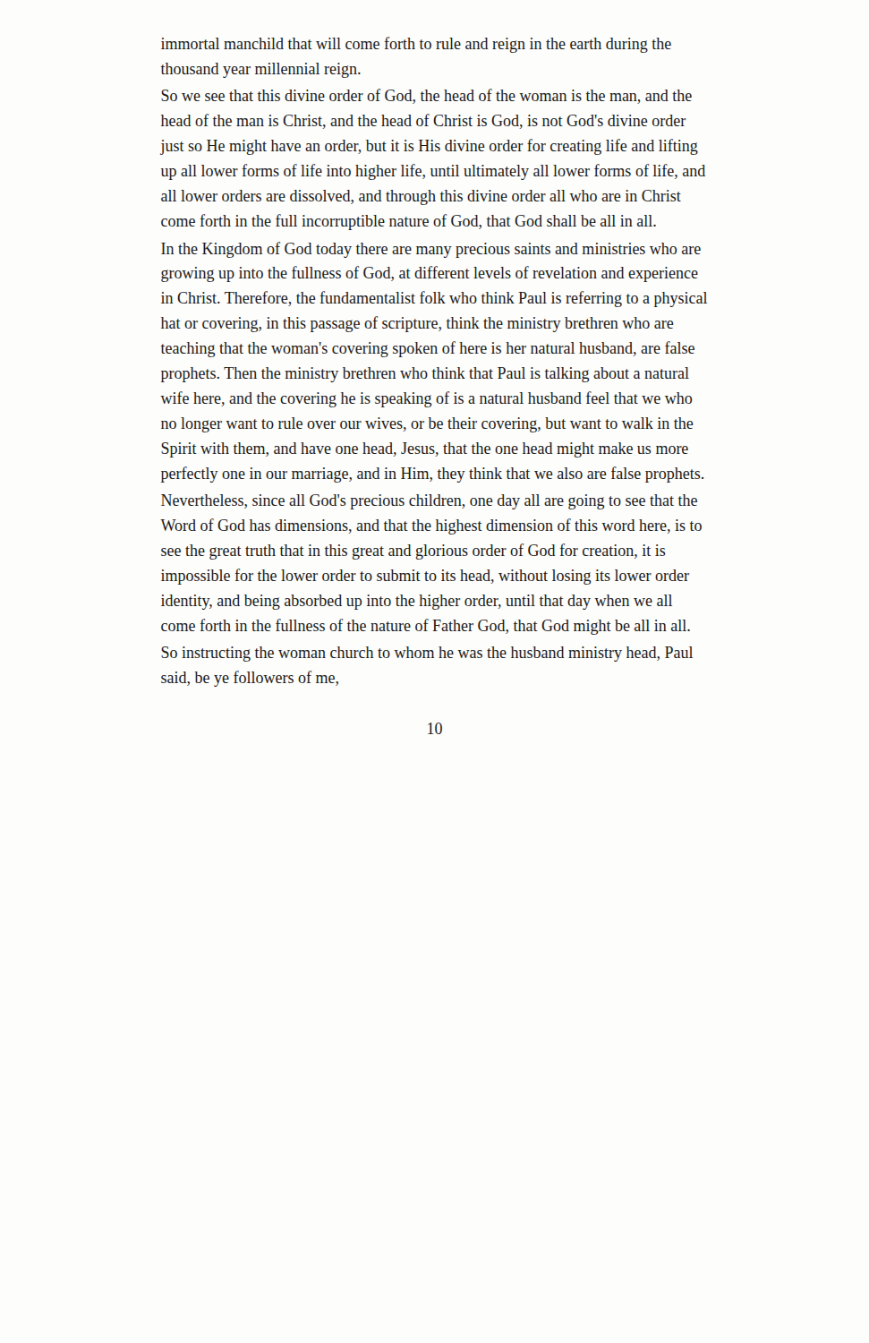immortal manchild that will come forth to rule and reign in the earth during the thousand year millennial reign.
So we see that this divine order of God, the head of the woman is the man, and the head of the man is Christ, and the head of Christ is God, is not God's divine order just so He might have an order, but it is His divine order for creating life and lifting up all lower forms of life into higher life, until ultimately all lower forms of life, and all lower orders are dissolved, and through this divine order all who are in Christ come forth in the full incorruptible nature of God, that God shall be all in all.
In the Kingdom of God today there are many precious saints and ministries who are growing up into the fullness of God, at different levels of revelation and experience in Christ. Therefore, the fundamentalist folk who think Paul is referring to a physical hat or covering, in this passage of scripture, think the ministry brethren who are teaching that the woman's covering spoken of here is her natural husband, are false prophets. Then the ministry brethren who think that Paul is talking about a natural wife here, and the covering he is speaking of is a natural husband feel that we who no longer want to rule over our wives, or be their covering, but want to walk in the Spirit with them, and have one head, Jesus, that the one head might make us more perfectly one in our marriage, and in Him, they think that we also are false prophets.
Nevertheless, since all God's precious children, one day all are going to see that the Word of God has dimensions, and that the highest dimension of this word here, is to see the great truth that in this great and glorious order of God for creation, it is impossible for the lower order to submit to its head, without losing its lower order identity, and being absorbed up into the higher order, until that day when we all come forth in the fullness of the nature of Father God, that God might be all in all.
So instructing the woman church to whom he was the husband ministry head, Paul said, be ye followers of me,
10